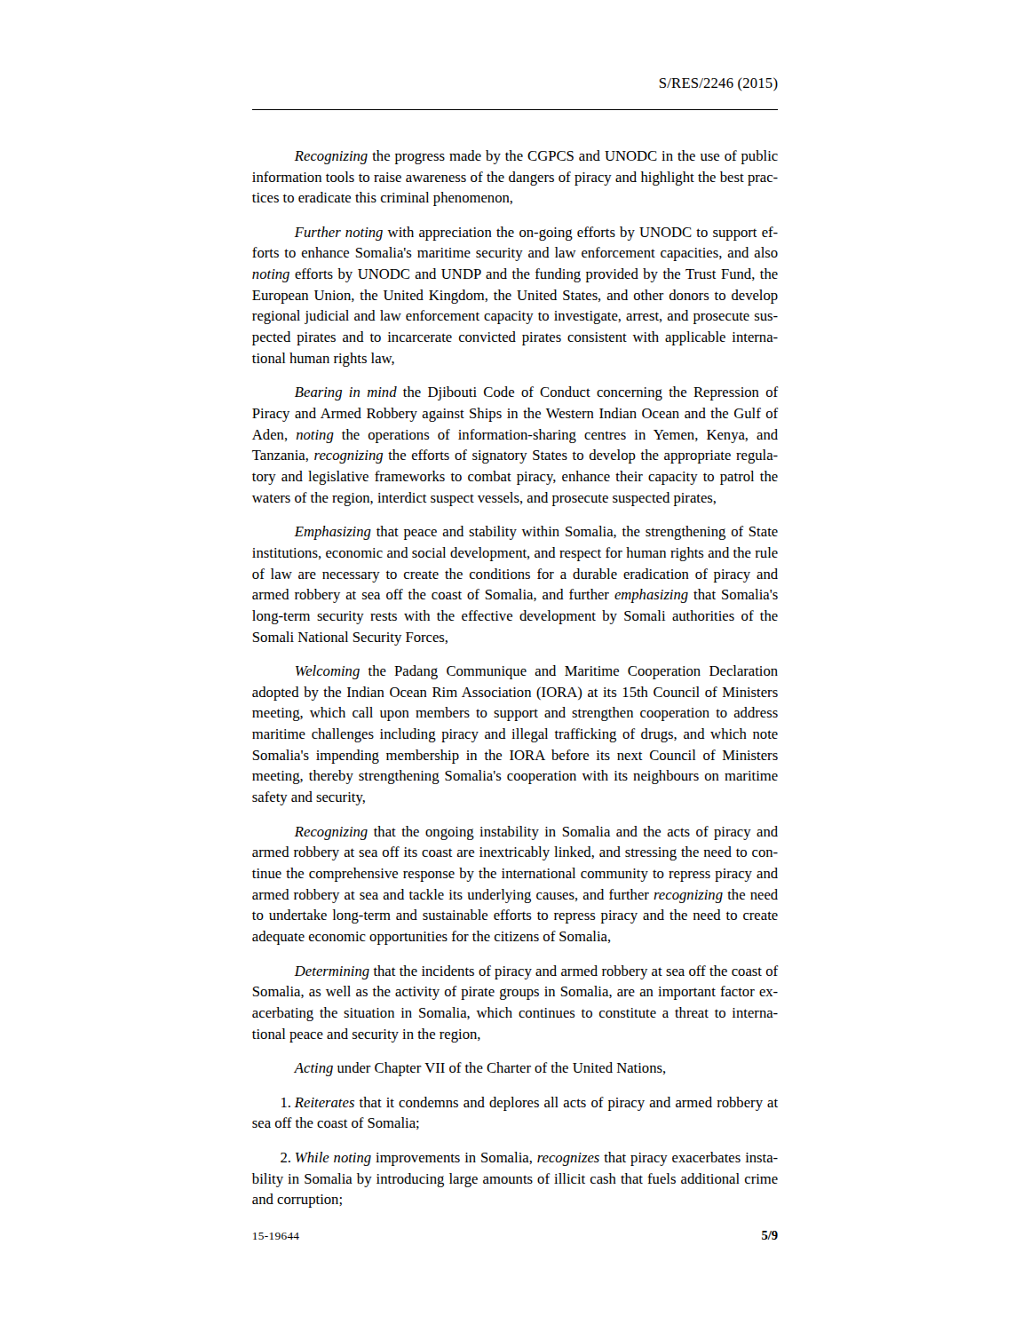S/RES/2246 (2015)
Recognizing the progress made by the CGPCS and UNODC in the use of public information tools to raise awareness of the dangers of piracy and highlight the best practices to eradicate this criminal phenomenon,
Further noting with appreciation the on-going efforts by UNODC to support efforts to enhance Somalia's maritime security and law enforcement capacities, and also noting efforts by UNODC and UNDP and the funding provided by the Trust Fund, the European Union, the United Kingdom, the United States, and other donors to develop regional judicial and law enforcement capacity to investigate, arrest, and prosecute suspected pirates and to incarcerate convicted pirates consistent with applicable international human rights law,
Bearing in mind the Djibouti Code of Conduct concerning the Repression of Piracy and Armed Robbery against Ships in the Western Indian Ocean and the Gulf of Aden, noting the operations of information-sharing centres in Yemen, Kenya, and Tanzania, recognizing the efforts of signatory States to develop the appropriate regulatory and legislative frameworks to combat piracy, enhance their capacity to patrol the waters of the region, interdict suspect vessels, and prosecute suspected pirates,
Emphasizing that peace and stability within Somalia, the strengthening of State institutions, economic and social development, and respect for human rights and the rule of law are necessary to create the conditions for a durable eradication of piracy and armed robbery at sea off the coast of Somalia, and further emphasizing that Somalia's long-term security rests with the effective development by Somali authorities of the Somali National Security Forces,
Welcoming the Padang Communique and Maritime Cooperation Declaration adopted by the Indian Ocean Rim Association (IORA) at its 15th Council of Ministers meeting, which call upon members to support and strengthen cooperation to address maritime challenges including piracy and illegal trafficking of drugs, and which note Somalia's impending membership in the IORA before its next Council of Ministers meeting, thereby strengthening Somalia's cooperation with its neighbours on maritime safety and security,
Recognizing that the ongoing instability in Somalia and the acts of piracy and armed robbery at sea off its coast are inextricably linked, and stressing the need to continue the comprehensive response by the international community to repress piracy and armed robbery at sea and tackle its underlying causes, and further recognizing the need to undertake long-term and sustainable efforts to repress piracy and the need to create adequate economic opportunities for the citizens of Somalia,
Determining that the incidents of piracy and armed robbery at sea off the coast of Somalia, as well as the activity of pirate groups in Somalia, are an important factor exacerbating the situation in Somalia, which continues to constitute a threat to international peace and security in the region,
Acting under Chapter VII of the Charter of the United Nations,
1. Reiterates that it condemns and deplores all acts of piracy and armed robbery at sea off the coast of Somalia;
2. While noting improvements in Somalia, recognizes that piracy exacerbates instability in Somalia by introducing large amounts of illicit cash that fuels additional crime and corruption;
15-19644 5/9